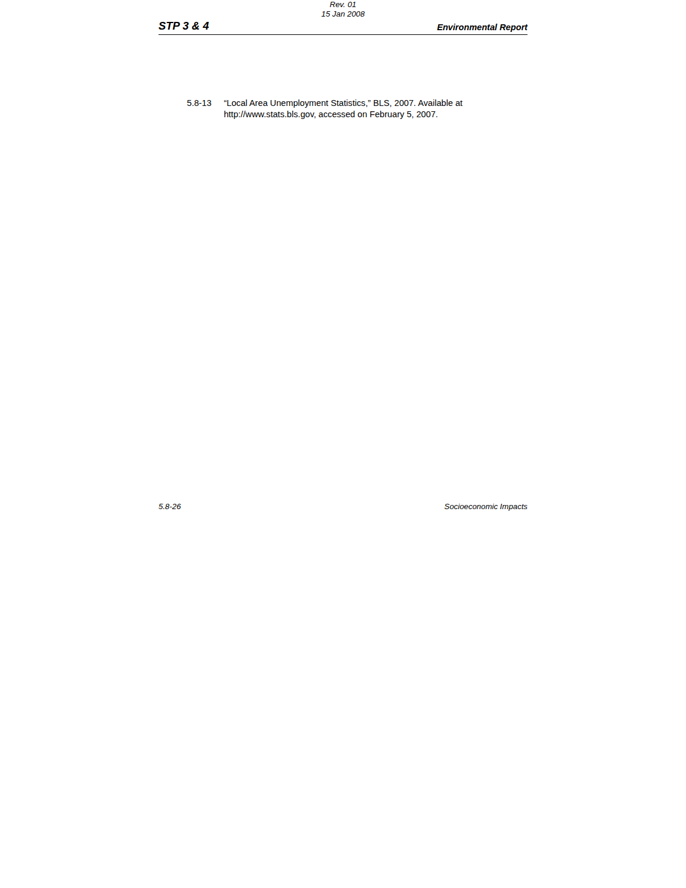Rev. 01
15 Jan 2008
STP 3 & 4
Environmental Report
5.8-13
“Local Area Unemployment Statistics,” BLS, 2007. Available at http://www.stats.bls.gov, accessed on February 5, 2007.
5.8-26
Socioeconomic Impacts